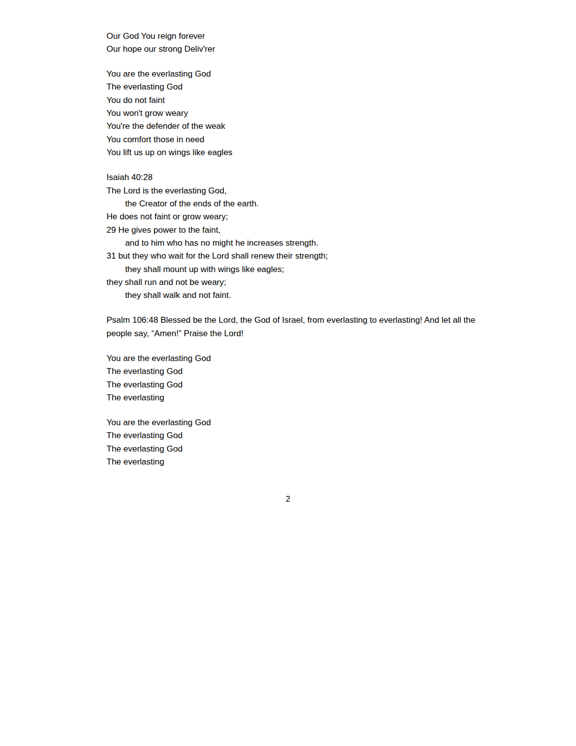Our God You reign forever
Our hope our strong Deliv'rer
You are the everlasting God
The everlasting God
You do not faint
You won't grow weary
You're the defender of the weak
You comfort those in need
You lift us up on wings like eagles
Isaiah 40:28
The Lord is the everlasting God,
the Creator of the ends of the earth.
He does not faint or grow weary;
29 He gives power to the faint,
and to him who has no might he increases strength.
31 but they who wait for the Lord shall renew their strength;
they shall mount up with wings like eagles;
they shall run and not be weary;
they shall walk and not faint.
Psalm 106:48 Blessed be the Lord, the God of Israel, from everlasting to everlasting! And let all the people say, “Amen!” Praise the Lord!
You are the everlasting God
The everlasting God
The everlasting God
The everlasting
You are the everlasting God
The everlasting God
The everlasting God
The everlasting
2